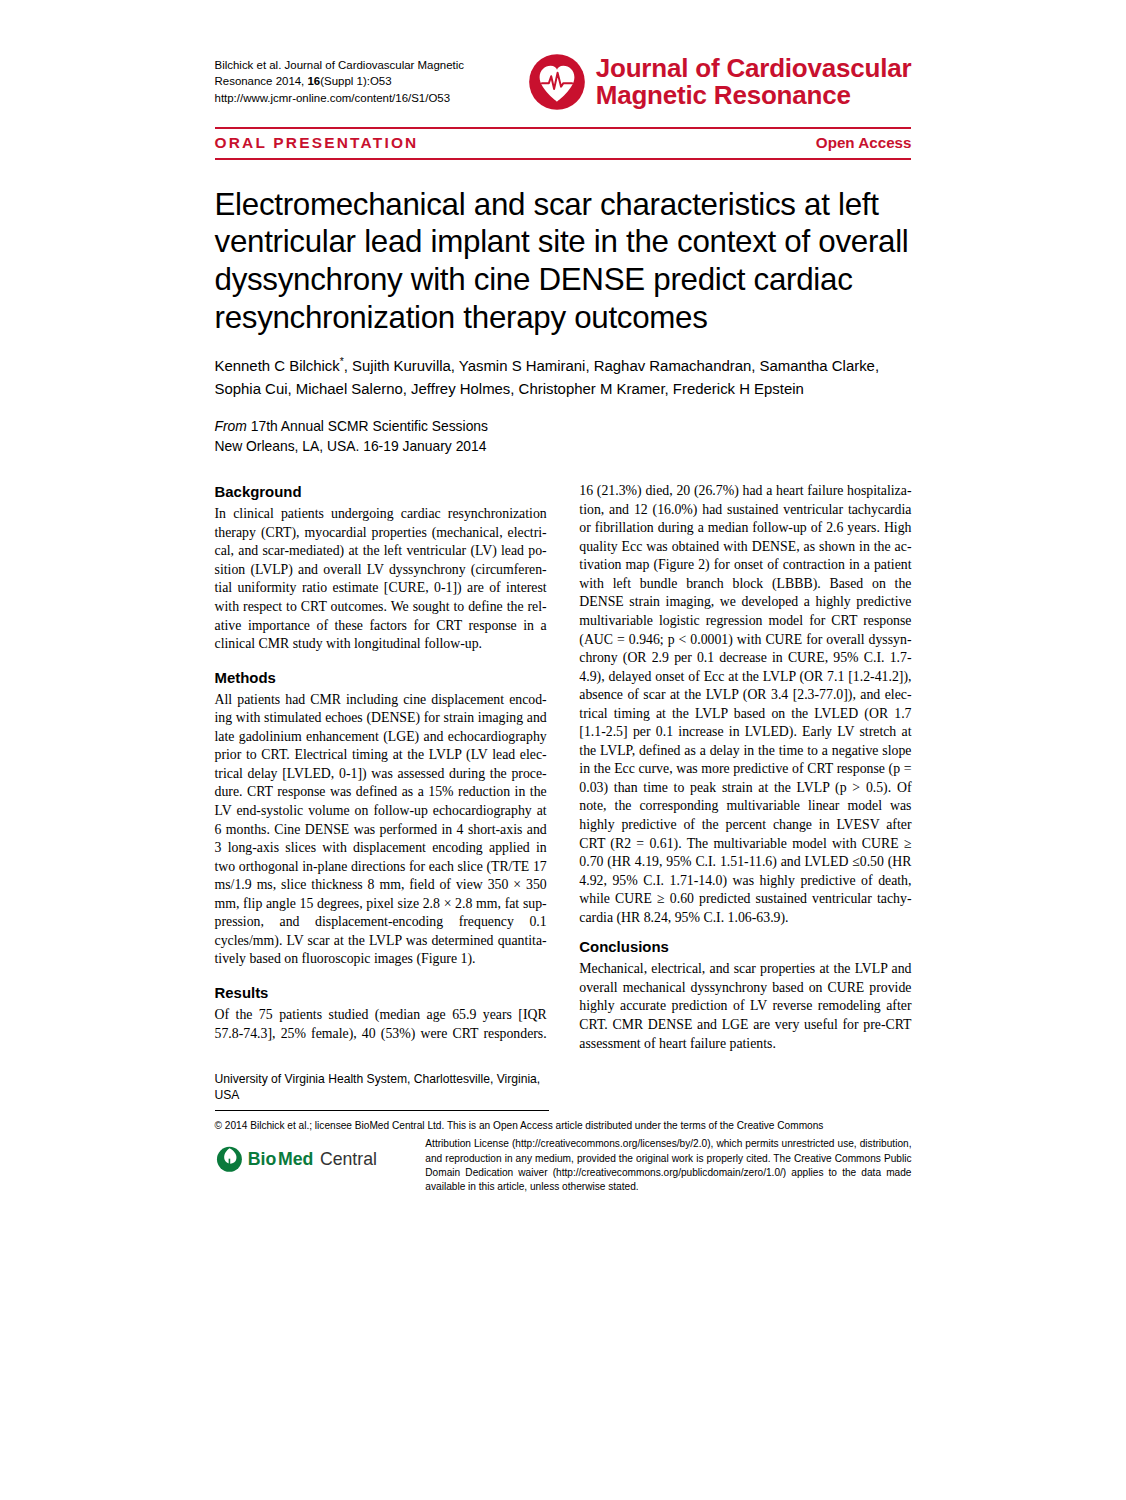Bilchick et al. Journal of Cardiovascular Magnetic
Resonance 2014, 16(Suppl 1):O53
http://www.jcmr-online.com/content/16/S1/O53
Journal of Cardiovascular Magnetic Resonance
Oral presentation
Open Access
Electromechanical and scar characteristics at left ventricular lead implant site in the context of overall dyssynchrony with cine DENSE predict cardiac resynchronization therapy outcomes
Kenneth C Bilchick*, Sujith Kuruvilla, Yasmin S Hamirani, Raghav Ramachandran, Samantha Clarke, Sophia Cui, Michael Salerno, Jeffrey Holmes, Christopher M Kramer, Frederick H Epstein
From 17th Annual SCMR Scientific Sessions
New Orleans, LA, USA. 16-19 January 2014
Background
In clinical patients undergoing cardiac resynchronization therapy (CRT), myocardial properties (mechanical, electrical, and scar-mediated) at the left ventricular (LV) lead position (LVLP) and overall LV dyssynchrony (circumferential uniformity ratio estimate [CURE, 0-1]) are of interest with respect to CRT outcomes. We sought to define the relative importance of these factors for CRT response in a clinical CMR study with longitudinal follow-up.
Methods
All patients had CMR including cine displacement encoding with stimulated echoes (DENSE) for strain imaging and late gadolinium enhancement (LGE) and echocardiography prior to CRT. Electrical timing at the LVLP (LV lead electrical delay [LVLED, 0-1]) was assessed during the procedure. CRT response was defined as a 15% reduction in the LV end-systolic volume on follow-up echocardiography at 6 months. Cine DENSE was performed in 4 short-axis and 3 long-axis slices with displacement encoding applied in two orthogonal in-plane directions for each slice (TR/TE 17 ms/1.9 ms, slice thickness 8 mm, field of view 350 × 350 mm, flip angle 15 degrees, pixel size 2.8 × 2.8 mm, fat suppression, and displacement-encoding frequency 0.1 cycles/mm). LV scar at the LVLP was determined quantitatively based on fluoroscopic images (Figure 1).
Results
Of the 75 patients studied (median age 65.9 years [IQR 57.8-74.3], 25% female), 40 (53%) were CRT responders. 16 (21.3%) died, 20 (26.7%) had a heart failure hospitalization, and 12 (16.0%) had sustained ventricular tachycardia or fibrillation during a median follow-up of 2.6 years. High quality Ecc was obtained with DENSE, as shown in the activation map (Figure 2) for onset of contraction in a patient with left bundle branch block (LBBB). Based on the DENSE strain imaging, we developed a highly predictive multivariable logistic regression model for CRT response (AUC = 0.946; p < 0.0001) with CURE for overall dyssynchrony (OR 2.9 per 0.1 decrease in CURE, 95% C.I. 1.7-4.9), delayed onset of Ecc at the LVLP (OR 7.1 [1.2-41.2]), absence of scar at the LVLP (OR 3.4 [2.3-77.0]), and electrical timing at the LVLP based on the LVLED (OR 1.7 [1.1-2.5] per 0.1 increase in LVLED). Early LV stretch at the LVLP, defined as a delay in the time to a negative slope in the Ecc curve, was more predictive of CRT response (p = 0.03) than time to peak strain at the LVLP (p > 0.5). Of note, the corresponding multivariable linear model was highly predictive of the percent change in LVESV after CRT (R2 = 0.61). The multivariable model with CURE ≥ 0.70 (HR 4.19, 95% C.I. 1.51-11.6) and LVLED ≤0.50 (HR 4.92, 95% C.I. 1.71-14.0) was highly predictive of death, while CURE ≥ 0.60 predicted sustained ventricular tachycardia (HR 8.24, 95% C.I. 1.06-63.9).
Conclusions
Mechanical, electrical, and scar properties at the LVLP and overall mechanical dyssynchrony based on CURE provide highly accurate prediction of LV reverse remodeling after CRT. CMR DENSE and LGE are very useful for pre-CRT assessment of heart failure patients.
University of Virginia Health System, Charlottesville, Virginia, USA
© 2014 Bilchick et al.; licensee BioMed Central Ltd. This is an Open Access article distributed under the terms of the Creative Commons
Bio Med Central
Attribution License (http://creativecommons.org/licenses/by/2.0), which permits unrestricted use, distribution, and reproduction in any medium, provided the original work is properly cited. The Creative Commons Public Domain Dedication waiver (http://creativecommons.org/publicdomain/zero/1.0/) applies to the data made available in this article, unless otherwise stated.